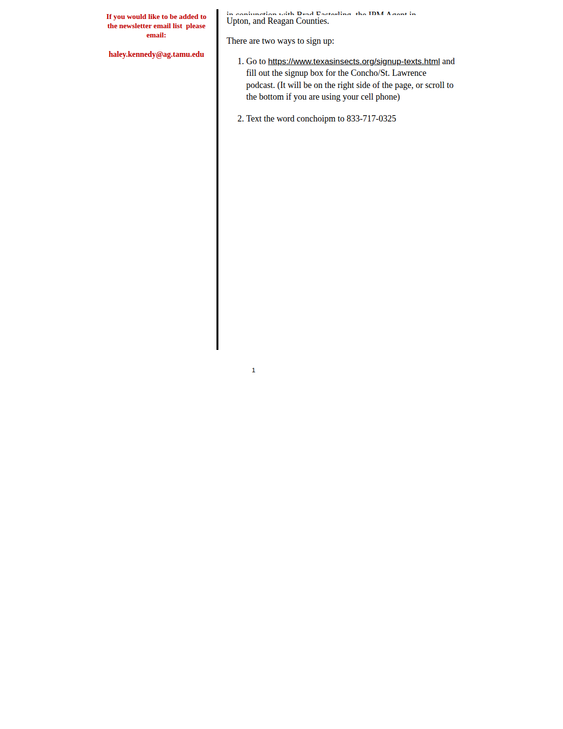If you would like to be added to the newsletter email list please email:
haley.kennedy@ag.tamu.edu
in conjunction with Brad Easterling, the IPM Agent in Glasscock, Upton, and Reagan Counties.
There are two ways to sign up:
Go to https://www.texasinsects.org/signup-texts.html and fill out the signup box for the Concho/St. Lawrence podcast. (It will be on the right side of the page, or scroll to the bottom if you are using your cell phone)
Text the word conchoipm to 833-717-0325
1